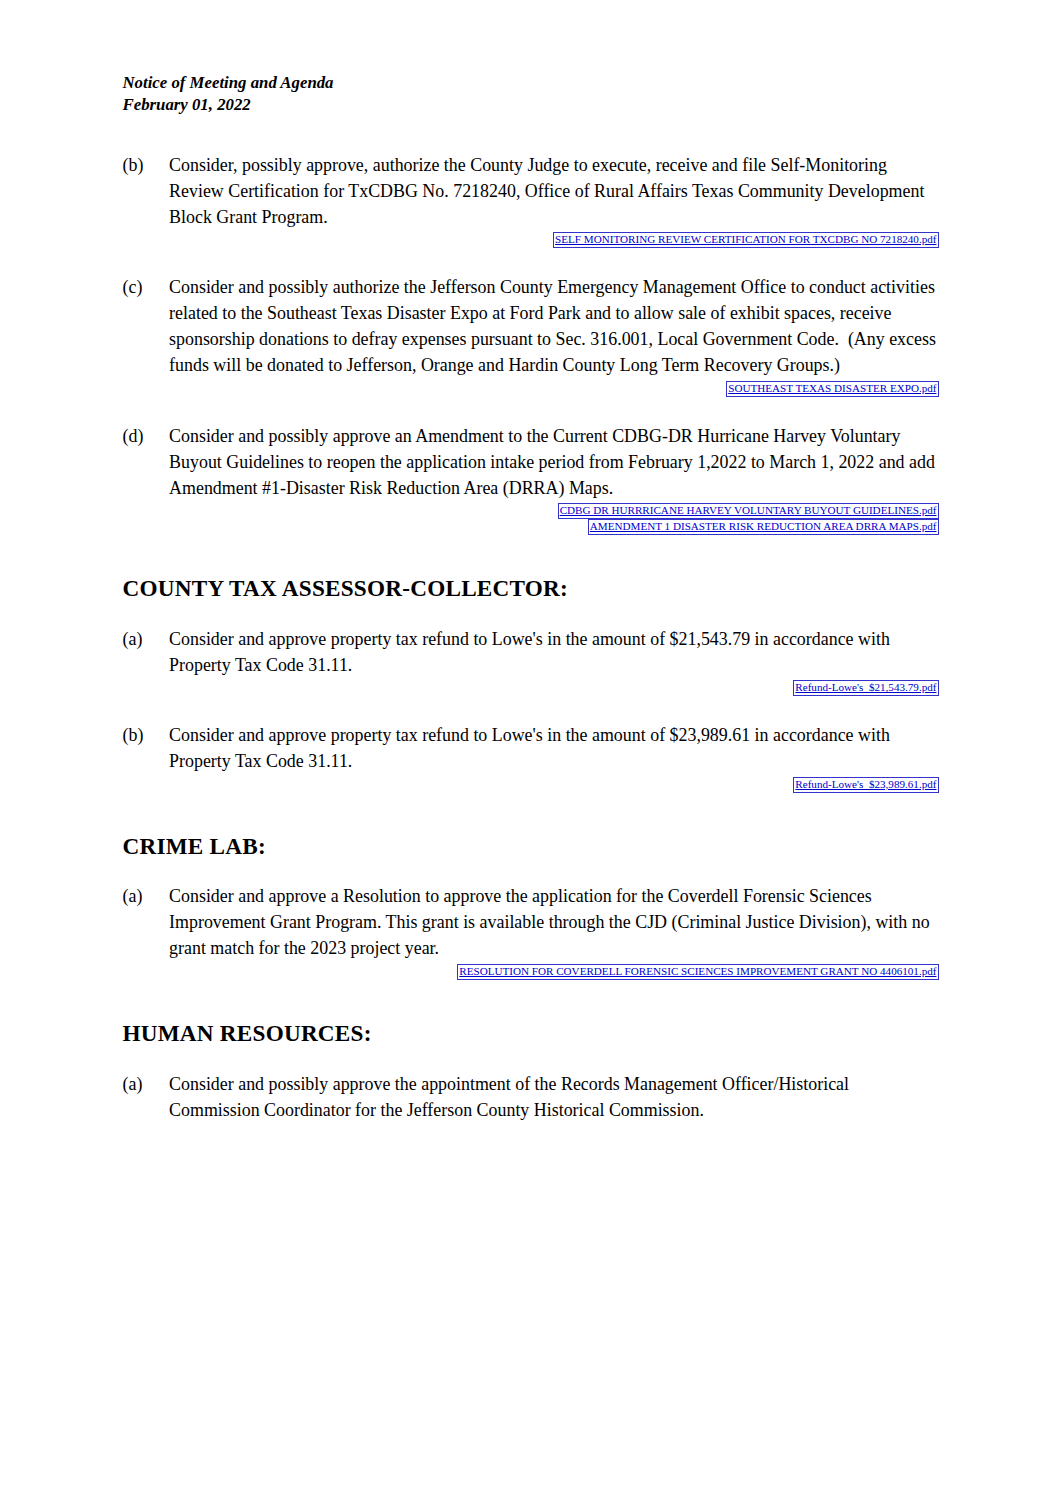Notice of Meeting and Agenda
February 01, 2022
(b) Consider, possibly approve, authorize the County Judge to execute, receive and file Self-Monitoring Review Certification for TxCDBG No. 7218240, Office of Rural Affairs Texas Community Development Block Grant Program.
SELF MONITORING REVIEW CERTIFICATION FOR TXCDBG NO 7218240.pdf
(c) Consider and possibly authorize the Jefferson County Emergency Management Office to conduct activities related to the Southeast Texas Disaster Expo at Ford Park and to allow sale of exhibit spaces, receive sponsorship donations to defray expenses pursuant to Sec. 316.001, Local Government Code. (Any excess funds will be donated to Jefferson, Orange and Hardin County Long Term Recovery Groups.)
SOUTHEAST TEXAS DISASTER EXPO.pdf
(d) Consider and possibly approve an Amendment to the Current CDBG-DR Hurricane Harvey Voluntary Buyout Guidelines to reopen the application intake period from February 1,2022 to March 1, 2022 and add Amendment #1-Disaster Risk Reduction Area (DRRA) Maps.
CDBG DR HURRRICANE HARVEY VOLUNTARY BUYOUT GUIDELINES.pdf AMENDMENT 1 DISASTER RISK REDUCTION AREA DRRA MAPS.pdf
COUNTY TAX ASSESSOR-COLLECTOR:
(a) Consider and approve property tax refund to Lowe's in the amount of $21,543.79 in accordance with Property Tax Code 31.11.
Refund-Lowe's_$21,543.79.pdf
(b) Consider and approve property tax refund to Lowe's in the amount of $23,989.61 in accordance with Property Tax Code 31.11.
Refund-Lowe's_$23,989.61.pdf
CRIME LAB:
(a) Consider and approve a Resolution to approve the application for the Coverdell Forensic Sciences Improvement Grant Program. This grant is available through the CJD (Criminal Justice Division), with no grant match for the 2023 project year.
RESOLUTION FOR COVERDELL FORENSIC SCIENCES IMPROVEMENT GRANT NO 4406101.pdf
HUMAN RESOURCES:
(a) Consider and possibly approve the appointment of the Records Management Officer/Historical Commission Coordinator for the Jefferson County Historical Commission.